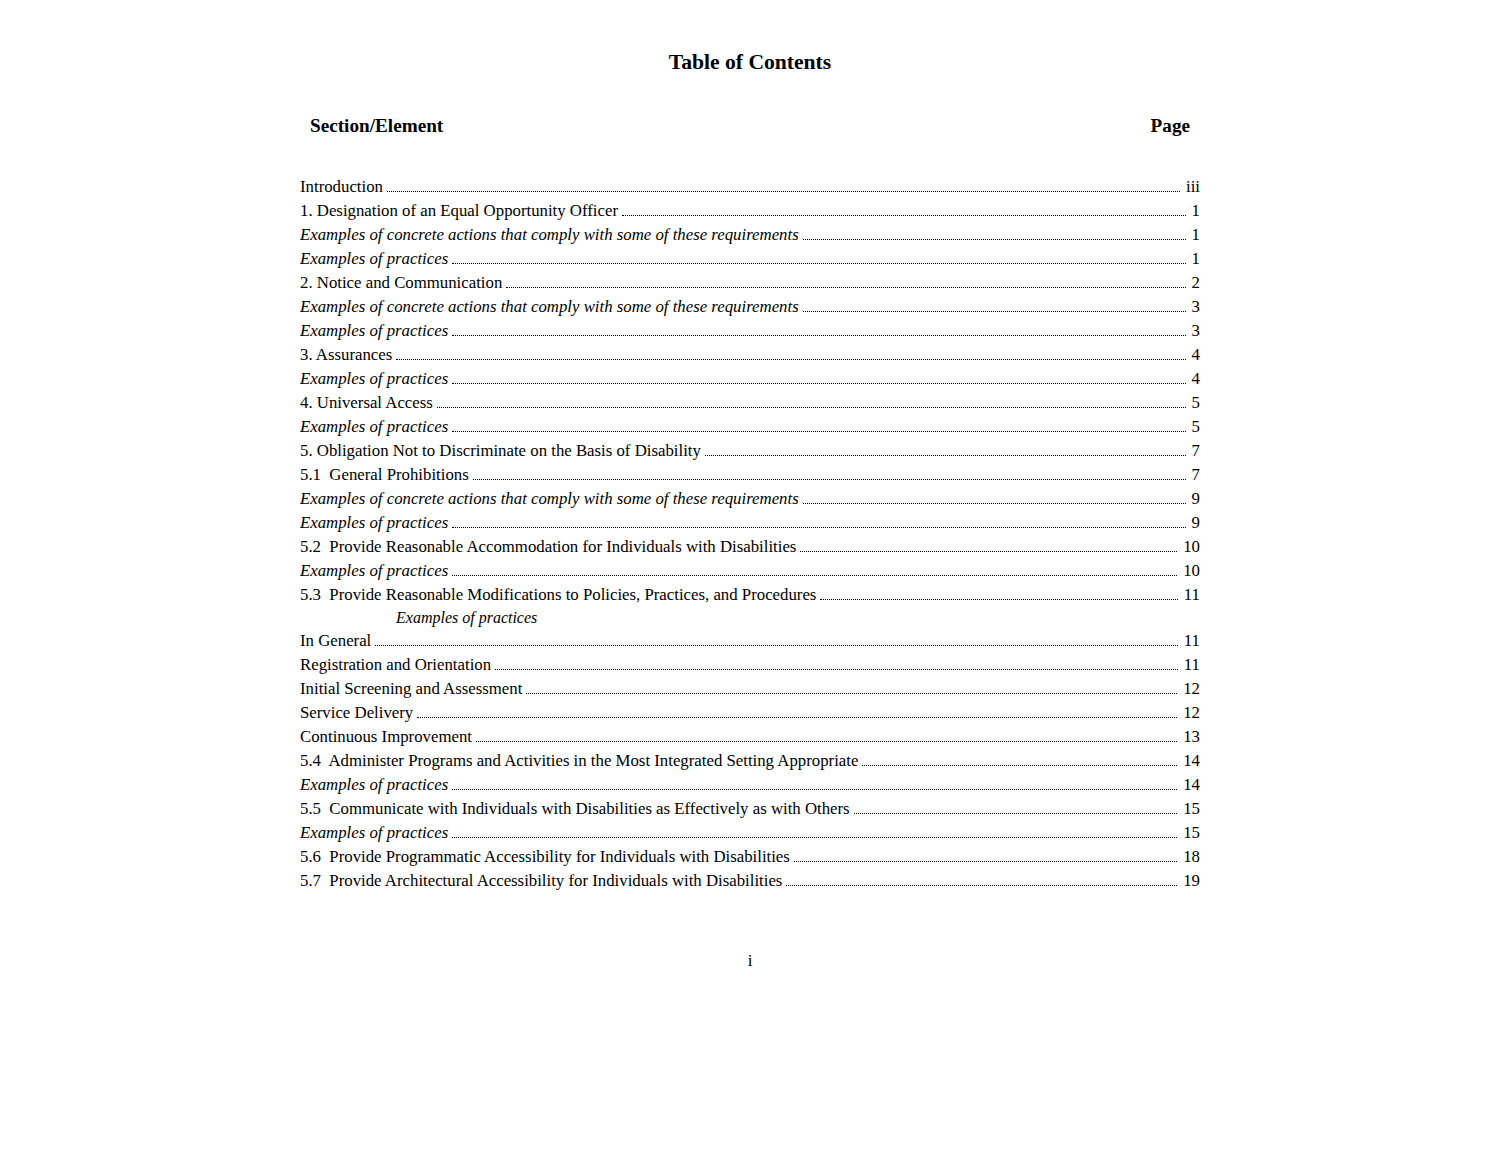Table of Contents
Section/Element Page
Introduction iii
1. Designation of an Equal Opportunity Officer 1
Examples of concrete actions that comply with some of these requirements 1
Examples of practices 1
2. Notice and Communication 2
Examples of concrete actions that comply with some of these requirements 3
Examples of practices 3
3. Assurances 4
Examples of practices 4
4. Universal Access 5
Examples of practices 5
5. Obligation Not to Discriminate on the Basis of Disability 7
5.1 General Prohibitions 7
Examples of concrete actions that comply with some of these requirements 9
Examples of practices 9
5.2 Provide Reasonable Accommodation for Individuals with Disabilities 10
Examples of practices 10
5.3 Provide Reasonable Modifications to Policies, Practices, and Procedures 11
Examples of practices
In General 11
Registration and Orientation 11
Initial Screening and Assessment 12
Service Delivery 12
Continuous Improvement 13
5.4 Administer Programs and Activities in the Most Integrated Setting Appropriate 14
Examples of practices 14
5.5 Communicate with Individuals with Disabilities as Effectively as with Others 15
Examples of practices 15
5.6 Provide Programmatic Accessibility for Individuals with Disabilities 18
5.7 Provide Architectural Accessibility for Individuals with Disabilities 19
i